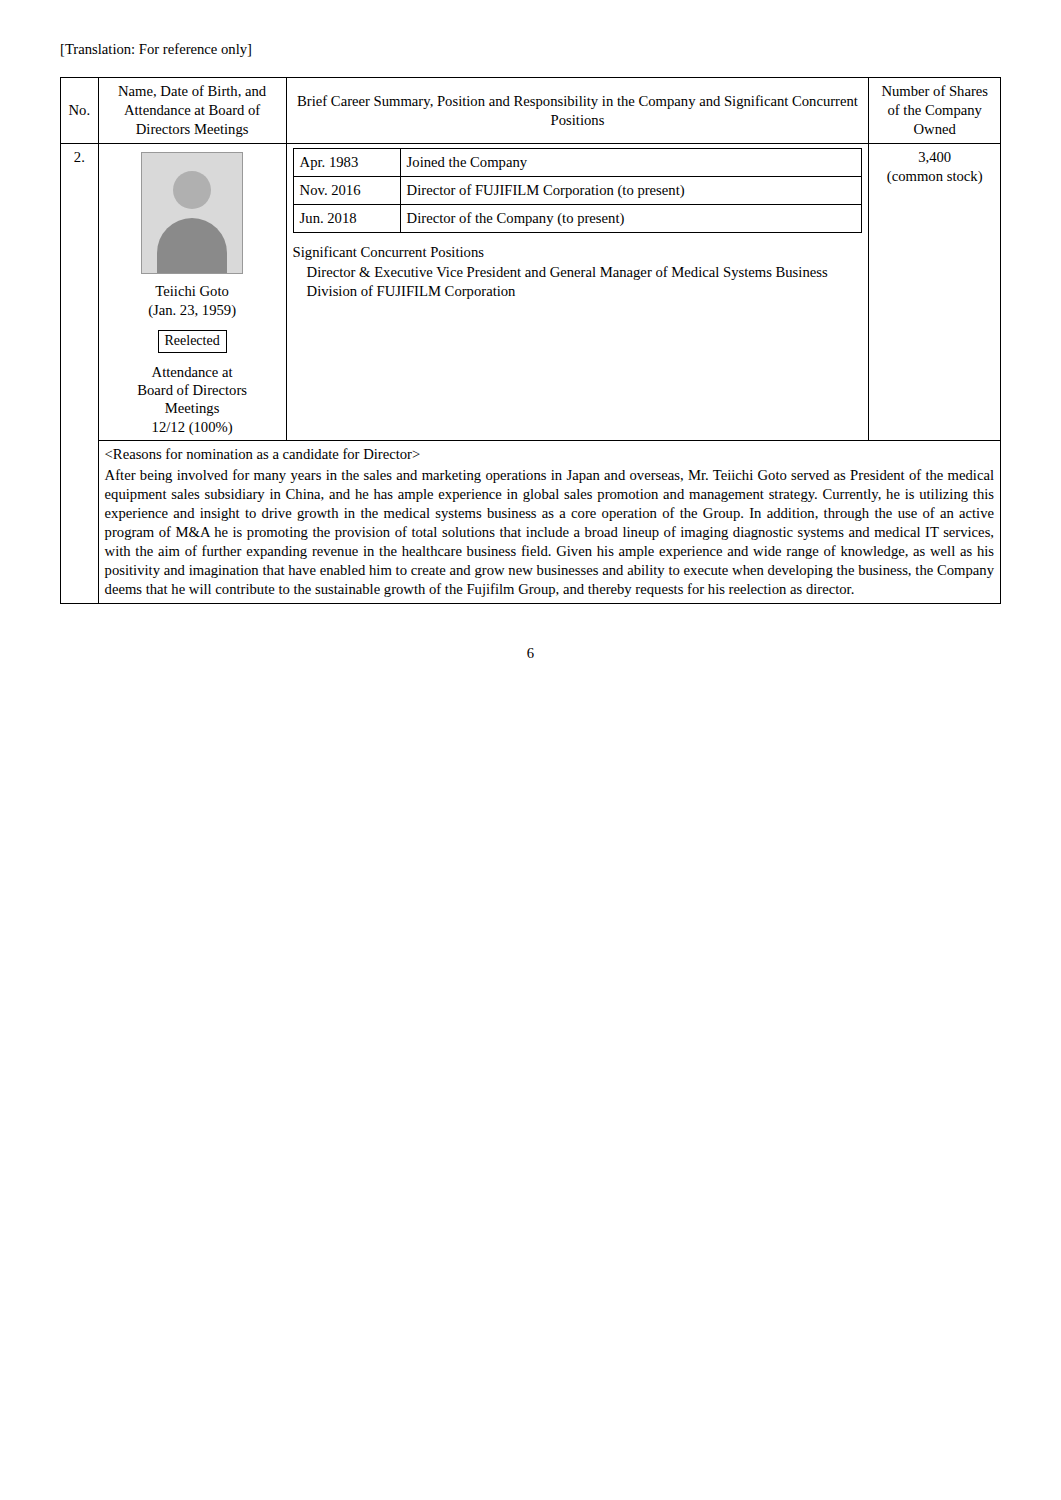[Translation: For reference only]
| No. | Name, Date of Birth, and Attendance at Board of Directors Meetings | Brief Career Summary, Position and Responsibility in the Company and Significant Concurrent Positions | Number of Shares of the Company Owned |
| --- | --- | --- | --- |
| 2. | Teiichi Goto (Jan. 23, 1959) Reelected Attendance at Board of Directors Meetings 12/12 (100%) | / Apr. 1983 / Joined the Company / / Nov. 2016 / Director of FUJIFILM Corporation (to present) / / Jun. 2018 / Director of the Company (to present) / Significant Concurrent Positions Director & Executive Vice President and General Manager of Medical Systems Business Division of FUJIFILM Corporation | 3,400 (common stock) |
| <Reasons for nomination as a candidate for Director> After being involved for many years in the sales and marketing operations in Japan and overseas, Mr. Teiichi Goto served as President of the medical equipment sales subsidiary in China, and he has ample experience in global sales promotion and management strategy. Currently, he is utilizing this experience and insight to drive growth in the medical systems business as a core operation of the Group. In addition, through the use of an active program of M&A he is promoting the provision of total solutions that include a broad lineup of imaging diagnostic systems and medical IT services, with the aim of further expanding revenue in the healthcare business field. Given his ample experience and wide range of knowledge, as well as his positivity and imagination that have enabled him to create and grow new businesses and ability to execute when developing the business, the Company deems that he will contribute to the sustainable growth of the Fujifilm Group, and thereby requests for his reelection as director. |
6